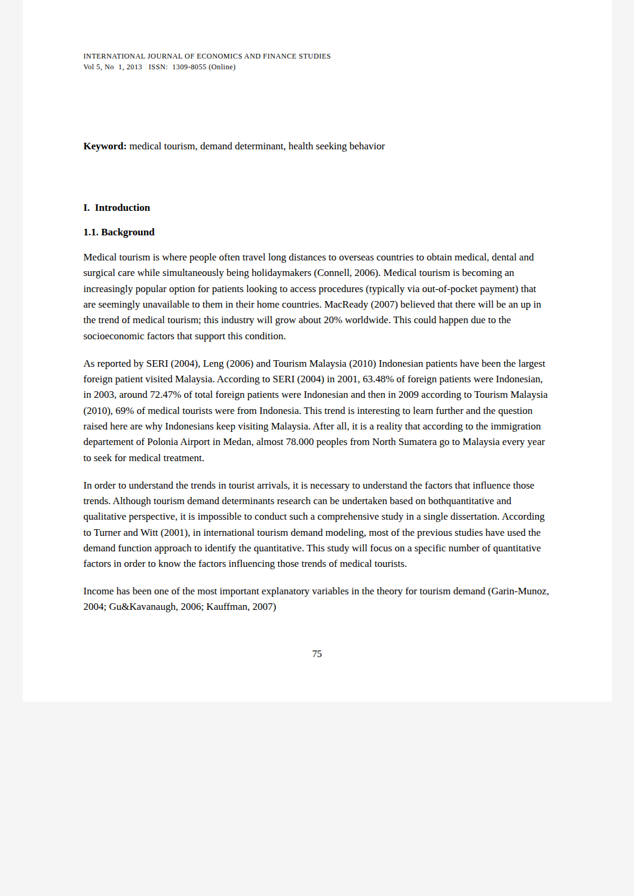INTERNATIONAL JOURNAL OF ECONOMICS AND FINANCE STUDIES
Vol 5, No 1, 2013 ISSN: 1309-8055 (Online)
Keyword: medical tourism, demand determinant, health seeking behavior
I. Introduction
1.1. Background
Medical tourism is where people often travel long distances to overseas countries to obtain medical, dental and surgical care while simultaneously being holidaymakers (Connell, 2006). Medical tourism is becoming an increasingly popular option for patients looking to access procedures (typically via out-of-pocket payment) that are seemingly unavailable to them in their home countries. MacReady (2007) believed that there will be an up in the trend of medical tourism; this industry will grow about 20% worldwide. This could happen due to the socioeconomic factors that support this condition.
As reported by SERI (2004), Leng (2006) and Tourism Malaysia (2010) Indonesian patients have been the largest foreign patient visited Malaysia. According to SERI (2004) in 2001, 63.48% of foreign patients were Indonesian, in 2003, around 72.47% of total foreign patients were Indonesian and then in 2009 according to Tourism Malaysia (2010), 69% of medical tourists were from Indonesia. This trend is interesting to learn further and the question raised here are why Indonesians keep visiting Malaysia. After all, it is a reality that according to the immigration departement of Polonia Airport in Medan, almost 78.000 peoples from North Sumatera go to Malaysia every year to seek for medical treatment.
In order to understand the trends in tourist arrivals, it is necessary to understand the factors that influence those trends. Although tourism demand determinants research can be undertaken based on bothquantitative and qualitative perspective, it is impossible to conduct such a comprehensive study in a single dissertation. According to Turner and Witt (2001), in international tourism demand modeling, most of the previous studies have used the demand function approach to identify the quantitative. This study will focus on a specific number of quantitative factors in order to know the factors influencing those trends of medical tourists.
Income has been one of the most important explanatory variables in the theory for tourism demand (Garin-Munoz, 2004; Gu&Kavanaugh, 2006; Kauffman, 2007)
75